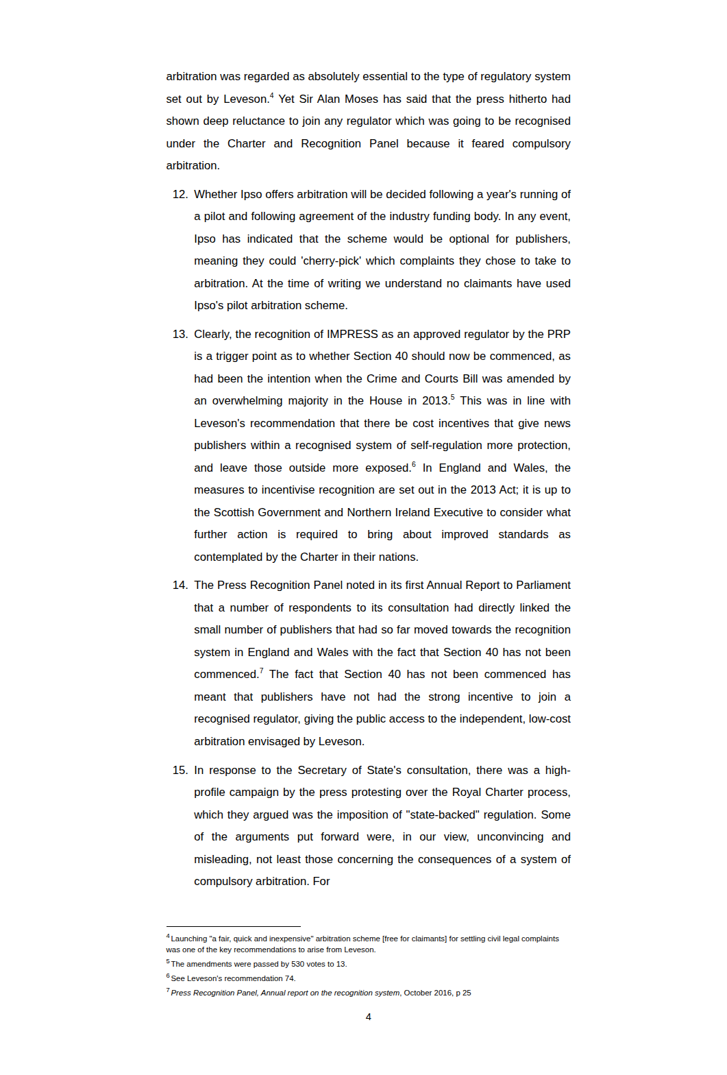arbitration was regarded as absolutely essential to the type of regulatory system set out by Leveson.4 Yet Sir Alan Moses has said that the press hitherto had shown deep reluctance to join any regulator which was going to be recognised under the Charter and Recognition Panel because it feared compulsory arbitration.
Whether Ipso offers arbitration will be decided following a year's running of a pilot and following agreement of the industry funding body. In any event, Ipso has indicated that the scheme would be optional for publishers, meaning they could 'cherry-pick' which complaints they chose to take to arbitration. At the time of writing we understand no claimants have used Ipso's pilot arbitration scheme.
Clearly, the recognition of IMPRESS as an approved regulator by the PRP is a trigger point as to whether Section 40 should now be commenced, as had been the intention when the Crime and Courts Bill was amended by an overwhelming majority in the House in 2013.5 This was in line with Leveson's recommendation that there be cost incentives that give news publishers within a recognised system of self-regulation more protection, and leave those outside more exposed.6 In England and Wales, the measures to incentivise recognition are set out in the 2013 Act; it is up to the Scottish Government and Northern Ireland Executive to consider what further action is required to bring about improved standards as contemplated by the Charter in their nations.
The Press Recognition Panel noted in its first Annual Report to Parliament that a number of respondents to its consultation had directly linked the small number of publishers that had so far moved towards the recognition system in England and Wales with the fact that Section 40 has not been commenced.7 The fact that Section 40 has not been commenced has meant that publishers have not had the strong incentive to join a recognised regulator, giving the public access to the independent, low-cost arbitration envisaged by Leveson.
In response to the Secretary of State's consultation, there was a high-profile campaign by the press protesting over the Royal Charter process, which they argued was the imposition of "state-backed" regulation. Some of the arguments put forward were, in our view, unconvincing and misleading, not least those concerning the consequences of a system of compulsory arbitration. For
4 Launching "a fair, quick and inexpensive" arbitration scheme [free for claimants] for settling civil legal complaints was one of the key recommendations to arise from Leveson.
5 The amendments were passed by 530 votes to 13.
6 See Leveson's recommendation 74.
7 Press Recognition Panel, Annual report on the recognition system, October 2016, p 25
4